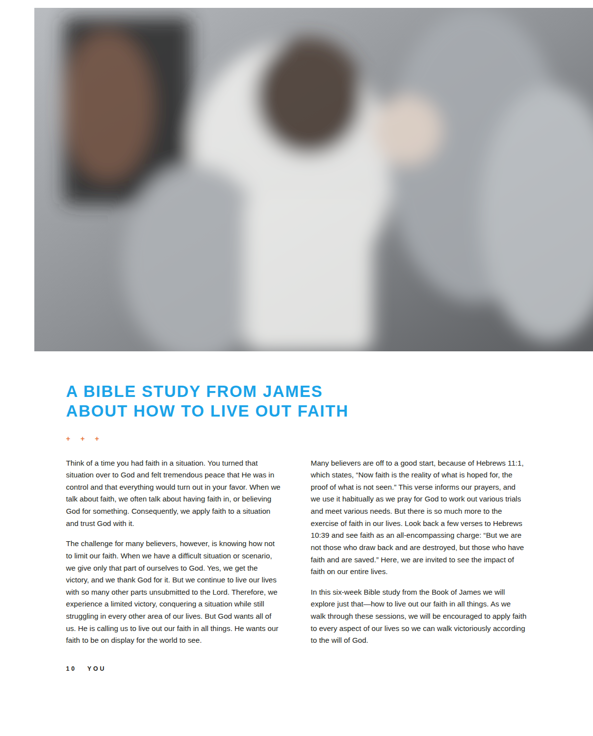A Bible Study from James
About How to Live Out Faith
+ + +
Think of a time you had faith in a situation. You turned that situation over to God and felt tremendous peace that He was in control and that everything would turn out in your favor. When we talk about faith, we often talk about having faith in, or believing God for something. Consequently, we apply faith to a situation and trust God with it.
The challenge for many believers, however, is knowing how not to limit our faith. When we have a difficult situation or scenario, we give only that part of ourselves to God. Yes, we get the victory, and we thank God for it. But we continue to live our lives with so many other parts unsubmitted to the Lord. Therefore, we experience a limited victory, conquering a situation while still struggling in every other area of our lives. But God wants all of us. He is calling us to live out our faith in all things. He wants our faith to be on display for the world to see.
Many believers are off to a good start, because of Hebrews 11:1, which states, “Now faith is the reality of what is hoped for, the proof of what is not seen.” This verse informs our prayers, and we use it habitually as we pray for God to work out various trials and meet various needs. But there is so much more to the exercise of faith in our lives. Look back a few verses to Hebrews 10:39 and see faith as an all-encompassing charge: “But we are not those who draw back and are destroyed, but those who have faith and are saved.” Here, we are invited to see the impact of faith on our entire lives.
In this six-week Bible study from the Book of James we will explore just that—how to live out our faith in all things. As we walk through these sessions, we will be encouraged to apply faith to every aspect of our lives so we can walk victoriously according to the will of God.
10 YOU